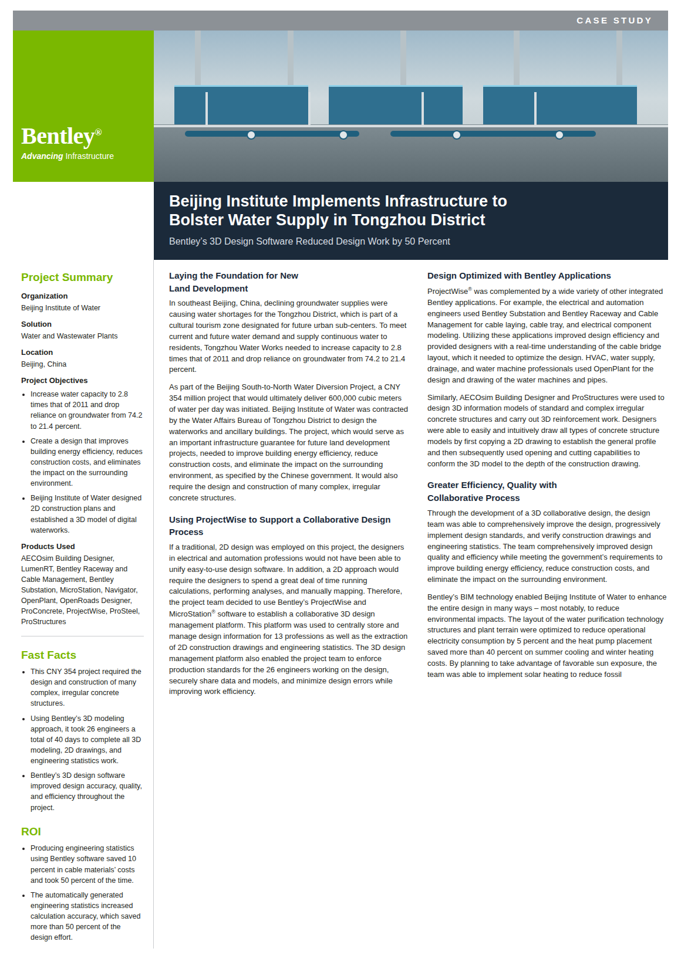CASE STUDY
Bentley®
Advancing Infrastructure
Beijing Institute Implements Infrastructure to
Bolster Water Supply in Tongzhou District
Bentley’s 3D Design Software Reduced Design Work by 50 Percent
Project Summary
Organization
Beijing Institute of Water
Solution
Water and Wastewater Plants
Location
Beijing, China
Project Objectives
Increase water capacity to 2.8 times that of 2011 and drop reliance on groundwater from 74.2 to 21.4 percent.
Create a design that improves building energy efficiency, reduces construction costs, and eliminates the impact on the surrounding environment.
Beijing Institute of Water designed 2D construction plans and established a 3D model of digital waterworks.
Products Used
AECOsim Building Designer, LumenRT, Bentley Raceway and Cable Management, Bentley Substation, MicroStation, Navigator, OpenPlant, OpenRoads Designer, ProConcrete, ProjectWise, ProSteel, ProStructures
Fast Facts
This CNY 354 project required the design and construction of many complex, irregular concrete structures.
Using Bentley’s 3D modeling approach, it took 26 engineers a total of 40 days to complete all 3D modeling, 2D drawings, and engineering statistics work.
Bentley’s 3D design software improved design accuracy, quality, and efficiency throughout the project.
ROI
Producing engineering statistics using Bentley software saved 10 percent in cable materials’ costs and took 50 percent of the time.
The automatically generated engineering statistics increased calculation accuracy, which saved more than 50 percent of the design effort.
Laying the Foundation for New
Land Development
In southeast Beijing, China, declining groundwater supplies were causing water shortages for the Tongzhou District, which is part of a cultural tourism zone designated for future urban sub-centers. To meet current and future water demand and supply continuous water to residents, Tongzhou Water Works needed to increase capacity to 2.8 times that of 2011 and drop reliance on groundwater from 74.2 to 21.4 percent.
As part of the Beijing South-to-North Water Diversion Project, a CNY 354 million project that would ultimately deliver 600,000 cubic meters of water per day was initiated. Beijing Institute of Water was contracted by the Water Affairs Bureau of Tongzhou District to design the waterworks and ancillary buildings. The project, which would serve as an important infrastructure guarantee for future land development projects, needed to improve building energy efficiency, reduce construction costs, and eliminate the impact on the surrounding environment, as specified by the Chinese government. It would also require the design and construction of many complex, irregular concrete structures.
Using ProjectWise to Support a Collaborative Design Process
If a traditional, 2D design was employed on this project, the designers in electrical and automation professions would not have been able to unify easy-to-use design software. In addition, a 2D approach would require the designers to spend a great deal of time running calculations, performing analyses, and manually mapping. Therefore, the project team decided to use Bentley’s ProjectWise and MicroStation® software to establish a collaborative 3D design management platform. This platform was used to centrally store and manage design information for 13 professions as well as the extraction of 2D construction drawings and engineering statistics. The 3D design management platform also enabled the project team to enforce production standards for the 26 engineers working on the design, securely share data and models, and minimize design errors while improving work efficiency.
Design Optimized with Bentley Applications
ProjectWise® was complemented by a wide variety of other integrated Bentley applications. For example, the electrical and automation engineers used Bentley Substation and Bentley Raceway and Cable Management for cable laying, cable tray, and electrical component modeling. Utilizing these applications improved design efficiency and provided designers with a real-time understanding of the cable bridge layout, which it needed to optimize the design. HVAC, water supply, drainage, and water machine professionals used OpenPlant for the design and drawing of the water machines and pipes.
Similarly, AECOsim Building Designer and ProStructures were used to design 3D information models of standard and complex irregular concrete structures and carry out 3D reinforcement work. Designers were able to easily and intuitively draw all types of concrete structure models by first copying a 2D drawing to establish the general profile and then subsequently used opening and cutting capabilities to conform the 3D model to the depth of the construction drawing.
Greater Efficiency, Quality with
Collaborative Process
Through the development of a 3D collaborative design, the design team was able to comprehensively improve the design, progressively implement design standards, and verify construction drawings and engineering statistics. The team comprehensively improved design quality and efficiency while meeting the government’s requirements to improve building energy efficiency, reduce construction costs, and eliminate the impact on the surrounding environment.
Bentley’s BIM technology enabled Beijing Institute of Water to enhance the entire design in many ways – most notably, to reduce environmental impacts. The layout of the water purification technology structures and plant terrain were optimized to reduce operational electricity consumption by 5 percent and the heat pump placement saved more than 40 percent on summer cooling and winter heating costs. By planning to take advantage of favorable sun exposure, the team was able to implement solar heating to reduce fossil